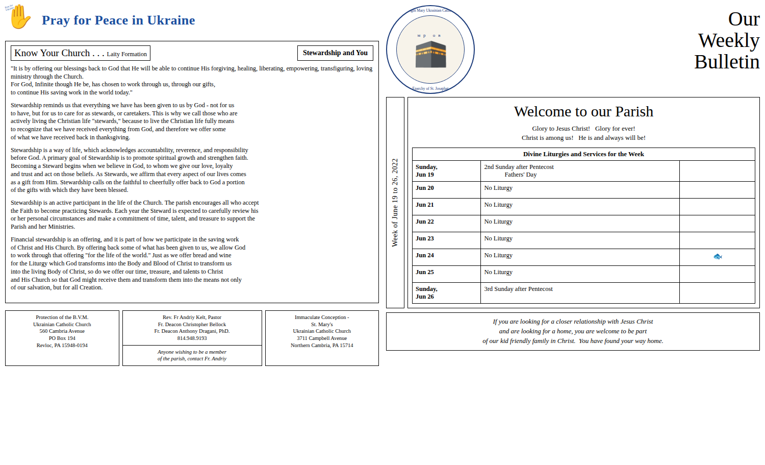Pray for
Ukraine
✋
Pray for Peace in Ukraine
Know Your Church . . . Laity Formation
Stewardship and You
"It is by offering our blessings back to God that He will be able to continue His forgiving, healing, liberating, empowering, transfiguring, loving ministry through the Church.
For God, Infinite though He be, has chosen to work through us, through our gifts,
to continue His saving work in the world today."
Stewardship reminds us that everything we have has been given to us by God - not for us
to have, but for us to care for as stewards, or caretakers. This is why we call those who are
actively living the Christian life "stewards," because to live the Christian life fully means
to recognize that we have received everything from God, and therefore we offer some
of what we have received back in thanksgiving.
Stewardship is a way of life, which acknowledges accountability, reverence, and responsibility
before God. A primary goal of Stewardship is to promote spiritual growth and strengthen faith.
Becoming a Steward begins when we believe in God, to whom we give our love, loyalty
and trust and act on those beliefs. As Stewards, we affirm that every aspect of our lives comes
as a gift from Him. Stewardship calls on the faithful to cheerfully offer back to God a portion
of the gifts with which they have been blessed.
Stewardship is an active participant in the life of the Church. The parish encourages all who accept
the Faith to become practicing Stewards. Each year the Steward is expected to carefully review his
or her personal circumstances and make a commitment of time, talent, and treasure to support the
Parish and her Ministries.
Financial stewardship is an offering, and it is part of how we participate in the saving work
of Christ and His Church. By offering back some of what has been given to us, we allow God
to work through that offering "for the life of the world." Just as we offer bread and wine
for the Liturgy which God transforms into the Body and Blood of Christ to transform us
into the living Body of Christ, so do we offer our time, treasure, and talents to Christ
and His Church so that God might receive them and transform them into the means not only
of our salvation, but for all Creation.
Protection of the B.V.M.
Ukrainian Catholic Church
560 Cambria Avenue
PO Box 194
Revloc, PA 15948-0194
Rev. Fr Andriy Kelt, Pastor
Fr. Deacon Christopher Bellock
Fr. Deacon Anthony Dragani, PhD.
814.948.9193
Anyone wishing to be a member
of the parish, contact Fr. Andriy
Immaculate Conception -
St. Mary's
Ukrainian Catholic Church
3711 Campbell Avenue
Northern Cambria, PA 15714
Blessed Virgin Mary Ukrainian Catholic Church Protection of the Revloc, Pennsylvania Eparchy of St. Josaphat
мр ов
🕋
Our Weekly Bulletin
Week of June 19 to 26, 2022
Welcome to our Parish
Glory to Jesus Christ! Glory for ever!
Christ is among us! He is and always will be!
| Divine Liturgies and Services for the Week |
| --- |
| Sunday, Jun 19 | 2nd Sunday after Pentecost Fathers' Day | |
| Jun 20 | No Liturgy | |
| Jun 21 | No Liturgy | |
| Jun 22 | No Liturgy | |
| Jun 23 | No Liturgy | |
| Jun 24 | No Liturgy | 🐟 |
| Jun 25 | No Liturgy | |
| Sunday, Jun 26 | 3rd Sunday after Pentecost | |
If you are looking for a closer relationship with Jesus Christ
and are looking for a home, you are welcome to be part
of our kid friendly family in Christ. You have found your way home.